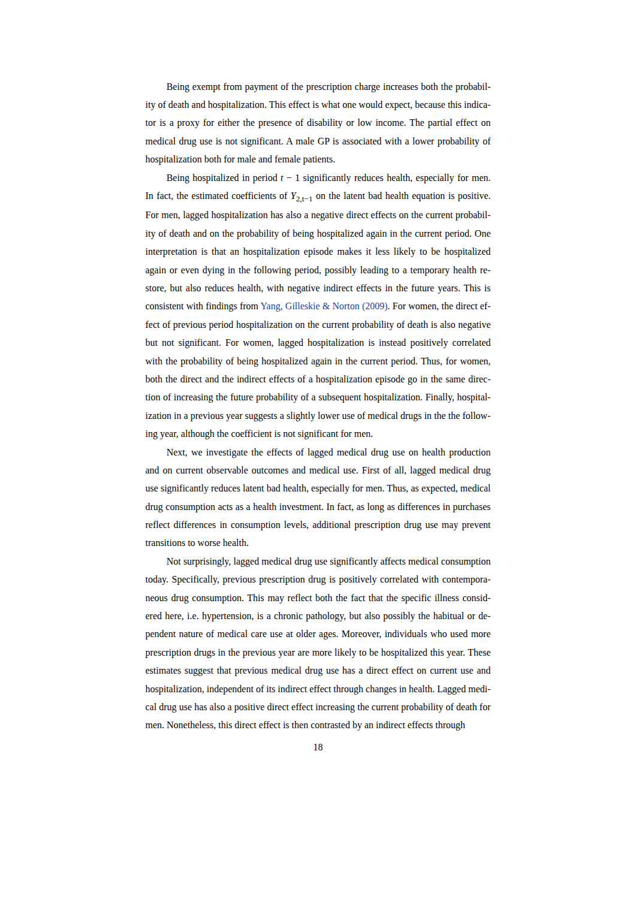Being exempt from payment of the prescription charge increases both the probability of death and hospitalization. This effect is what one would expect, because this indicator is a proxy for either the presence of disability or low income. The partial effect on medical drug use is not significant. A male GP is associated with a lower probability of hospitalization both for male and female patients.
Being hospitalized in period t − 1 significantly reduces health, especially for men. In fact, the estimated coefficients of Y2,t−1 on the latent bad health equation is positive. For men, lagged hospitalization has also a negative direct effects on the current probability of death and on the probability of being hospitalized again in the current period. One interpretation is that an hospitalization episode makes it less likely to be hospitalized again or even dying in the following period, possibly leading to a temporary health restore, but also reduces health, with negative indirect effects in the future years. This is consistent with findings from Yang, Gilleskie & Norton (2009). For women, the direct effect of previous period hospitalization on the current probability of death is also negative but not significant. For women, lagged hospitalization is instead positively correlated with the probability of being hospitalized again in the current period. Thus, for women, both the direct and the indirect effects of a hospitalization episode go in the same direction of increasing the future probability of a subsequent hospitalization. Finally, hospitalization in a previous year suggests a slightly lower use of medical drugs in the the following year, although the coefficient is not significant for men.
Next, we investigate the effects of lagged medical drug use on health production and on current observable outcomes and medical use. First of all, lagged medical drug use significantly reduces latent bad health, especially for men. Thus, as expected, medical drug consumption acts as a health investment. In fact, as long as differences in purchases reflect differences in consumption levels, additional prescription drug use may prevent transitions to worse health.
Not surprisingly, lagged medical drug use significantly affects medical consumption today. Specifically, previous prescription drug is positively correlated with contemporaneous drug consumption. This may reflect both the fact that the specific illness considered here, i.e. hypertension, is a chronic pathology, but also possibly the habitual or dependent nature of medical care use at older ages. Moreover, individuals who used more prescription drugs in the previous year are more likely to be hospitalized this year. These estimates suggest that previous medical drug use has a direct effect on current use and hospitalization, independent of its indirect effect through changes in health. Lagged medical drug use has also a positive direct effect increasing the current probability of death for men. Nonetheless, this direct effect is then contrasted by an indirect effects through
18